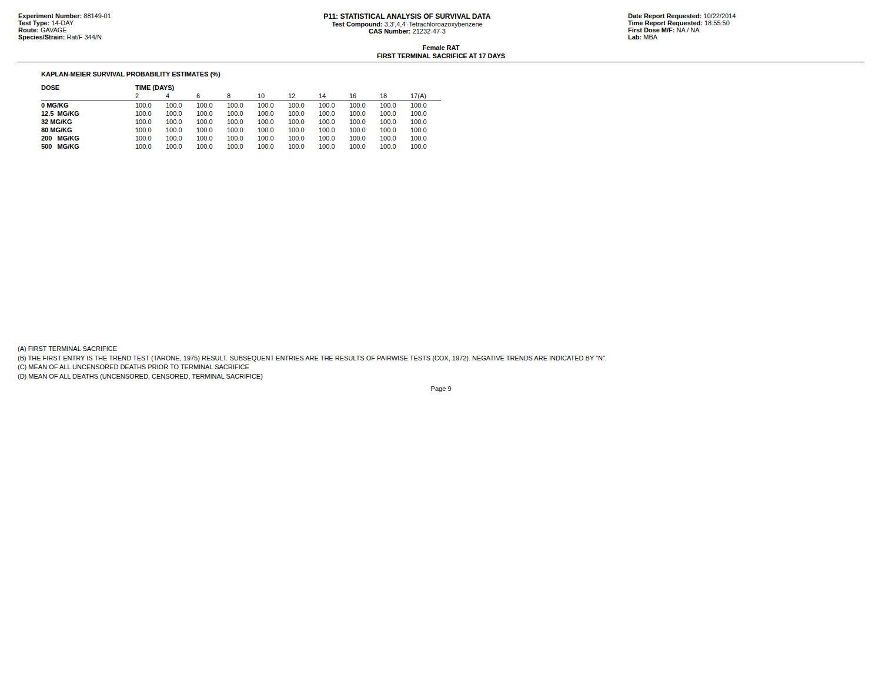| Experiment Number: 88149-01 Test Type: 14-DAY Route: GAVAGE Species/Strain: Rat/F 344/N | P11: STATISTICAL ANALYSIS OF SURVIVAL DATA Test Compound: 3,3',4,4'-Tetrachloroazoxybenzene CAS Number: 21232-47-3 | Date Report Requested: 10/22/2014 Time Report Requested: 18:55:50 First Dose M/F: NA / NA Lab: MBA |
Female RAT
FIRST TERMINAL SACRIFICE AT 17 DAYS
KAPLAN-MEIER SURVIVAL PROBABILITY ESTIMATES (%)
| DOSE | TIME (DAYS) |
| | 2 | 4 | 6 | 8 | 10 | 12 | 14 | 16 | 18 | 17(A) |
| 0 MG/KG | 100.0 | 100.0 | 100.0 | 100.0 | 100.0 | 100.0 | 100.0 | 100.0 | 100.0 | 100.0 |
| 12.5 MG/KG | 100.0 | 100.0 | 100.0 | 100.0 | 100.0 | 100.0 | 100.0 | 100.0 | 100.0 | 100.0 |
| 32 MG/KG | 100.0 | 100.0 | 100.0 | 100.0 | 100.0 | 100.0 | 100.0 | 100.0 | 100.0 | 100.0 |
| 80 MG/KG | 100.0 | 100.0 | 100.0 | 100.0 | 100.0 | 100.0 | 100.0 | 100.0 | 100.0 | 100.0 |
| 200 MG/KG | 100.0 | 100.0 | 100.0 | 100.0 | 100.0 | 100.0 | 100.0 | 100.0 | 100.0 | 100.0 |
| 500 MG/KG | 100.0 | 100.0 | 100.0 | 100.0 | 100.0 | 100.0 | 100.0 | 100.0 | 100.0 | 100.0 |
(A) FIRST TERMINAL SACRIFICE
(B) THE FIRST ENTRY IS THE TREND TEST (TARONE, 1975) RESULT. SUBSEQUENT ENTRIES ARE THE RESULTS OF PAIRWISE TESTS (COX, 1972). NEGATIVE TRENDS ARE INDICATED BY "N".
(C) MEAN OF ALL UNCENSORED DEATHS PRIOR TO TERMINAL SACRIFICE
(D) MEAN OF ALL DEATHS (UNCENSORED, CENSORED, TERMINAL SACRIFICE)
Page 9